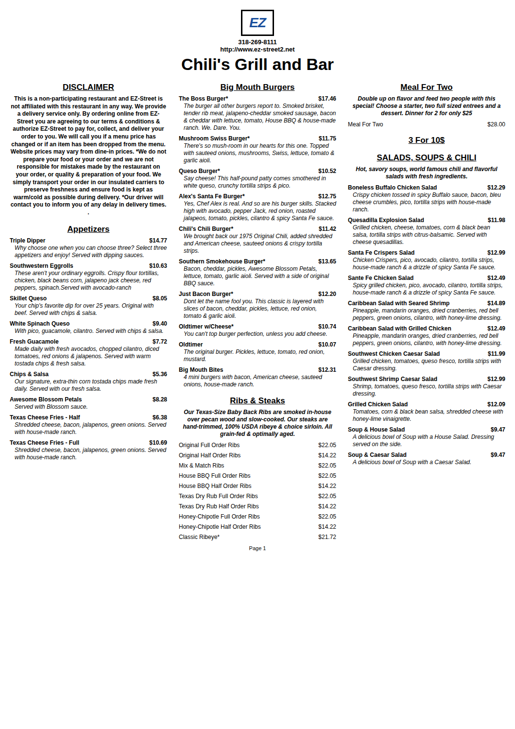EZ
318-269-8111
http://www.ez-street2.net
Chili's Grill and Bar
DISCLAIMER
This is a non-participating restaurant and EZ-Street is not affiliated with this restaurant in any way. We provide a delivery service only. By ordering online from EZ-Street you are agreeing to our terms & conditions & authorize EZ-Street to pay for, collect, and deliver your order to you. We will call you if a menu price has changed or if an item has been dropped from the menu. Website prices may vary from dine-in prices. *We do not prepare your food or your order and we are not responsible for mistakes made by the restaurant on your order, or quality & preparation of your food. We simply transport your order in our insulated carriers to preserve freshness and ensure food is kept as warm/cold as possible during delivery. *Our driver will contact you to inform you of any delay in delivery times.
.
Appetizers
Triple Dipper$14.77
Why choose one when you can choose three? Select three appetizers and enjoy! Served with dipping sauces.
Southwestern Eggrolls$10.63
These aren't your ordinary eggrolls. Crispy flour tortillas, chicken, black beans corn, jalapeno jack cheese, red peppers, spinach.Served with avocado-ranch
Skillet Queso$8.05
Your chip's favorite dip for over 25 years. Original with beef. Served with chips & salsa.
White Spinach Queso$9.40
With pico, guacamole, cilantro. Served with chips & salsa.
Fresh Guacamole$7.72
Made daily with fresh avocados, chopped cilantro, diced tomatoes, red onions & jalapenos. Served with warm tostada chips & fresh salsa.
Chips & Salsa$5.36
Our signature, extra-thin corn tostada chips made fresh daily. Served with our fresh salsa.
Awesome Blossom Petals$8.28
Served with Blossom sauce.
Texas Cheese Fries - Half$6.38
Shredded cheese, bacon, jalapenos, green onions. Served with house-made ranch.
Texas Cheese Fries - Full$10.69
Shredded cheese, bacon, jalapenos, green onions. Served with house-made ranch.
Big Mouth Burgers
The Boss Burger*$17.46
The burger all other burgers report to. Smoked brisket, tender rib meat, jalapeno-cheddar smoked sausage, bacon & cheddar with lettuce, tomato, House BBQ & house-made ranch. We. Dare. You.
Mushroom Swiss Burger*$11.75
There's so mush-room in our hearts for this one. Topped with sauteed onions, mushrooms, Swiss, lettuce, tomato & garlic aioli.
Queso Burger*$10.52
Say cheese! This half-pound patty comes smothered in white queso, crunchy tortilla strips & pico.
Alex's Santa Fe Burger*$12.75
Yes, Chef Alex is real. And so are his burger skills. Stacked high with avocado, pepper Jack, red onion, roasted jalapeos, tomato, pickles, cilantro & spicy Santa Fe sauce.
Chili's Chili Burger*$11.42
We brought back our 1975 Original Chili, added shredded and American cheese, sauteed onions & crispy tortilla strips.
Southern Smokehouse Burger*$13.65
Bacon, cheddar, pickles, Awesome Blossom Petals, lettuce, tomato, garlic aioli. Served with a side of original BBQ sauce.
Just Bacon Burger*$12.20
Dont let the name fool you. This classic is layered with slices of bacon, cheddar, pickles, lettuce, red onion, tomato & garlic aioli.
Oldtimer w/Cheese*$10.74
You can't top burger perfection, unless you add cheese.
Oldtimer$10.07
The original burger. Pickles, lettuce, tomato, red onion, mustard.
Big Mouth Bites$12.31
4 mini burgers with bacon, American cheese, sauteed onions, house-made ranch.
Ribs & Steaks
Our Texas-Size Baby Back Ribs are smoked in-house over pecan wood and slow-cooked. Our steaks are hand-trimmed, 100% USDA ribeye & choice sirloin. All grain-fed & optimally aged.
Original Full Order Ribs$22.05
Original Half Order Ribs$14.22
Mix & Match Ribs$22.05
House BBQ Full Order Ribs$22.05
House BBQ Half Order Ribs$14.22
Texas Dry Rub Full Order Ribs$22.05
Texas Dry Rub Half Order Ribs$14.22
Honey-Chipotle Full Order Ribs$22.05
Honey-Chipotle Half Order Ribs$14.22
Classic Ribeye*$21.72
Meal For Two
Double up on flavor and feed two people with this special! Choose a starter, two full sized entrees and a dessert. Dinner for 2 for only $25
Meal For Two$28.00
3 For 10$
SALADS, SOUPS & CHILI
Hot, savory soups, world famous chili and flavorful salads with fresh ingredients.
Boneless Buffalo Chicken Salad$12.29
Crispy chicken tossed in spicy Buffalo sauce, bacon, bleu cheese crumbles, pico, tortilla strips with house-made ranch.
Quesadilla Explosion Salad$11.98
Grilled chicken, cheese, tomatoes, corn & black bean salsa, tortilla strips with citrus-balsamic. Served with cheese quesadillas.
Santa Fe Crispers Salad$12.99
Chicken Crispers, pico, avocado, cilantro, tortilla strips, house-made ranch & a drizzle of spicy Santa Fe sauce.
Sante Fe Chicken Salad$12.49
Spicy grilled chicken, pico, avocado, cilantro, tortilla strips, house-made ranch & a drizzle of spicy Santa Fe sauce.
Caribbean Salad with Seared Shrimp$14.89
Pineapple, mandarin oranges, dried cranberries, red bell peppers, green onions, cilantro, with honey-lime dressing.
Caribbean Salad with Grilled Chicken$12.49
Pineapple, mandarin oranges, dried cranberries, red bell peppers, green onions, cilantro, with honey-lime dressing.
Southwest Chicken Caesar Salad$11.99
Grilled chicken, tomatoes, queso fresco, tortilla strips with Caesar dressing.
Southwest Shrimp Caesar Salad$12.99
Shrimp, tomatoes, queso fresco, tortilla strips with Caesar dressing.
Grilled Chicken Salad$12.09
Tomatoes, corn & black bean salsa, shredded cheese with honey-lime vinaigrette.
Soup & House Salad$9.47
A delicious bowl of Soup with a House Salad. Dressing served on the side.
Soup & Caesar Salad$9.47
A delicious bowl of Soup with a Caesar Salad.
Page 1